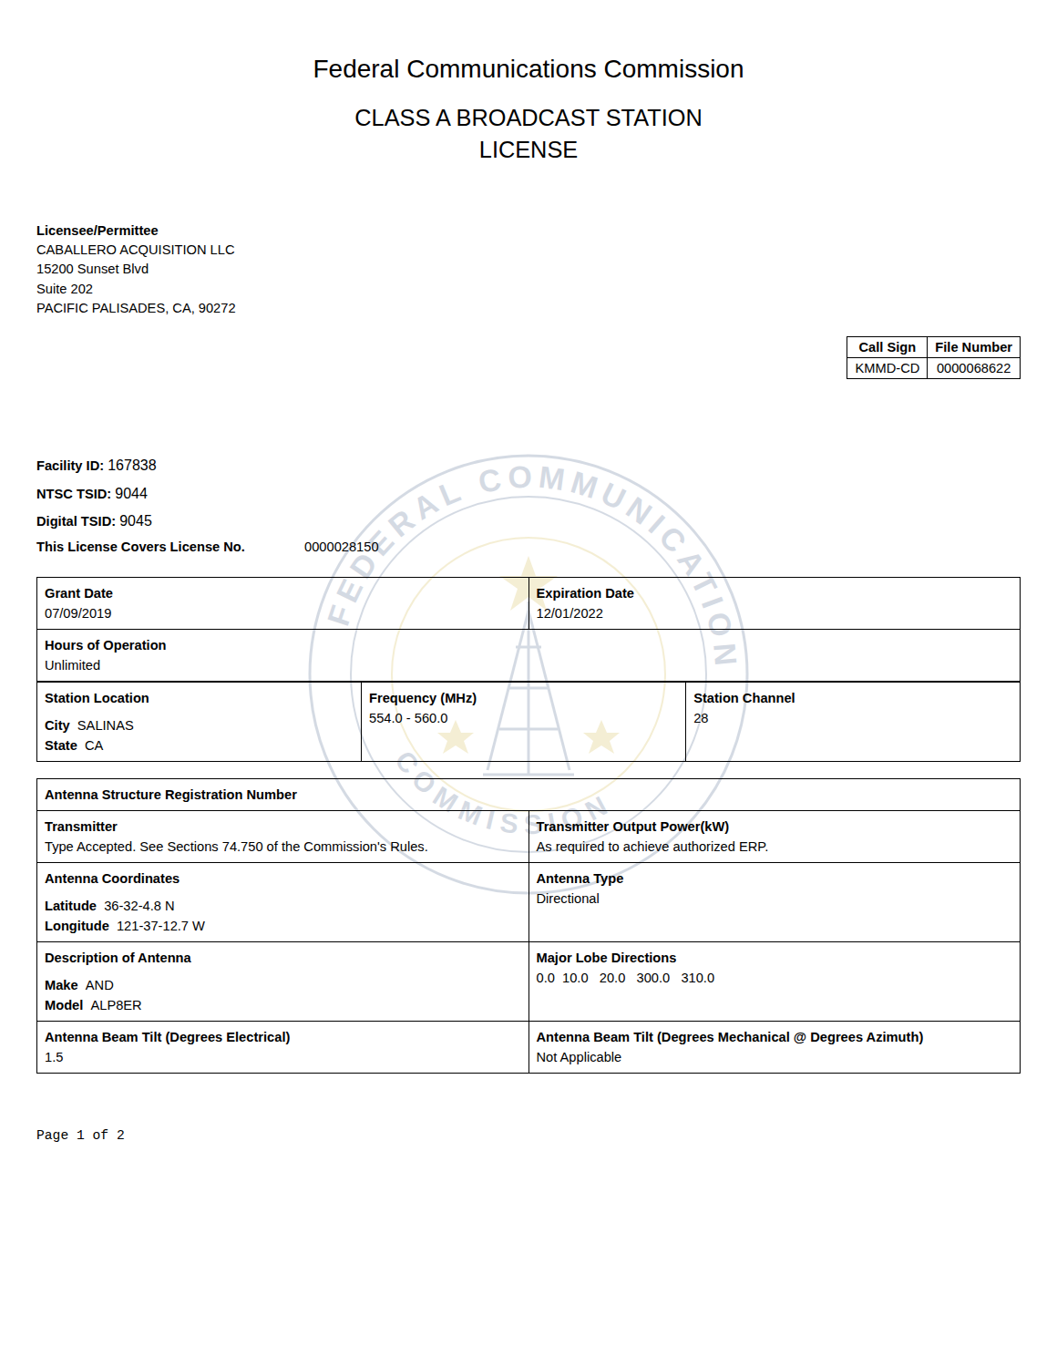FEDERAL COMMUNICATIONS COMMISSION
Federal Communications Commission
CLASS A BROADCAST STATION
LICENSE
Licensee/Permittee
CABALLERO ACQUISITION LLC
15200 Sunset Blvd
Suite 202
PACIFIC PALISADES, CA, 90272
| Call Sign | File Number |
| --- | --- |
| KMMD-CD | 0000068622 |
Facility ID: 167838
NTSC TSID: 9044
Digital TSID: 9045
This License Covers License No. 0000028150
| Grant Date 07/09/2019 | Expiration Date 12/01/2022 |
| Hours of Operation Unlimited |
| Station Location City SALINAS State CA | Frequency (MHz) 554.0 - 560.0 | Station Channel 28 |
| Antenna Structure Registration Number |
| Transmitter Type Accepted. See Sections 74.750 of the Commission's Rules. | Transmitter Output Power(kW) As required to achieve authorized ERP. |
| Antenna Coordinates Latitude 36-32-4.8 N Longitude 121-37-12.7 W | Antenna Type Directional |
| Description of Antenna Make AND Model ALP8ER | Major Lobe Directions 0.0 10.0 20.0 300.0 310.0 |
| Antenna Beam Tilt (Degrees Electrical) 1.5 | Antenna Beam Tilt (Degrees Mechanical @ Degrees Azimuth) Not Applicable |
Page 1 of 2